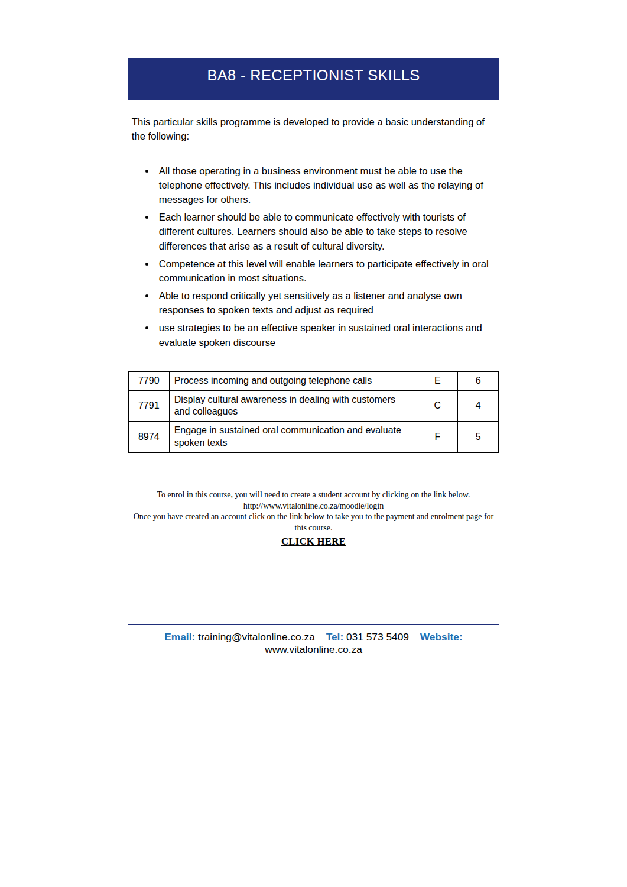BA8 - RECEPTIONIST SKILLS
This particular skills programme is developed to provide a basic understanding of the following:
All those operating in a business environment must be able to use the telephone effectively. This includes individual use as well as the relaying of messages for others.
Each learner should be able to communicate effectively with tourists of different cultures. Learners should also be able to take steps to resolve differences that arise as a result of cultural diversity.
Competence at this level will enable learners to participate effectively in oral communication in most situations.
Able to respond critically yet sensitively as a listener and analyse own responses to spoken texts and adjust as required
use strategies to be an effective speaker in sustained oral interactions and evaluate spoken discourse
| 7790 | Process incoming and outgoing telephone calls | E | 6 |
| 7791 | Display cultural awareness in dealing with customers and colleagues | C | 4 |
| 8974 | Engage in sustained oral communication and evaluate spoken texts | F | 5 |
To enrol in this course, you will need to create a student account by clicking on the link below.
http://www.vitalonline.co.za/moodle/login
Once you have created an account click on the link below to take you to the payment and enrolment page for this course. CLICK HERE
Email: training@vitalonline.co.za Tel: 031 573 5409 Website: www.vitalonline.co.za